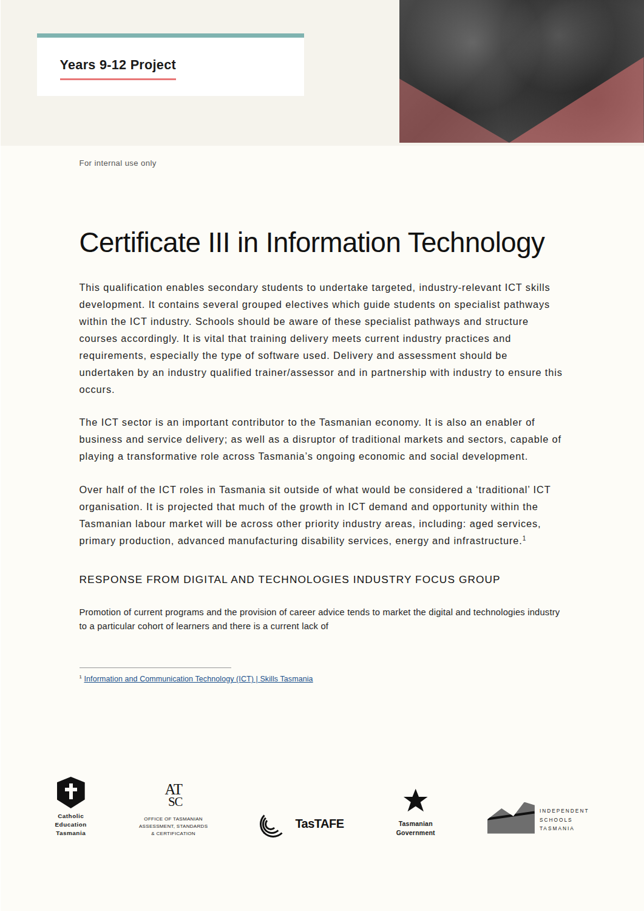Years 9-12 Project
For internal use only
Certificate III in Information Technology
This qualification enables secondary students to undertake targeted, industry-relevant ICT skills development. It contains several grouped electives which guide students on specialist pathways within the ICT industry. Schools should be aware of these specialist pathways and structure courses accordingly. It is vital that training delivery meets current industry practices and requirements, especially the type of software used. Delivery and assessment should be undertaken by an industry qualified trainer/assessor and in partnership with industry to ensure this occurs.
The ICT sector is an important contributor to the Tasmanian economy. It is also an enabler of business and service delivery; as well as a disruptor of traditional markets and sectors, capable of playing a transformative role across Tasmania’s ongoing economic and social development.
Over half of the ICT roles in Tasmania sit outside of what would be considered a ‘traditional’ ICT organisation. It is projected that much of the growth in ICT demand and opportunity within the Tasmanian labour market will be across other priority industry areas, including: aged services, primary production, advanced manufacturing disability services, energy and infrastructure.1
Response from Digital and Technologies Industry Focus Group
Promotion of current programs and the provision of career advice tends to market the digital and technologies industry to a particular cohort of learners and there is a current lack of
1 Information and Communication Technology (ICT) | Skills Tasmania
Catholic
Education
Tasmania
ATSC OFFICE OF TASMANIAN
ASSESSMENT, STANDARDS
& CERTIFICATION
TasTAFE
Tasmanian
Government
INDEPENDENT
SCHOOLS
TASMANIA